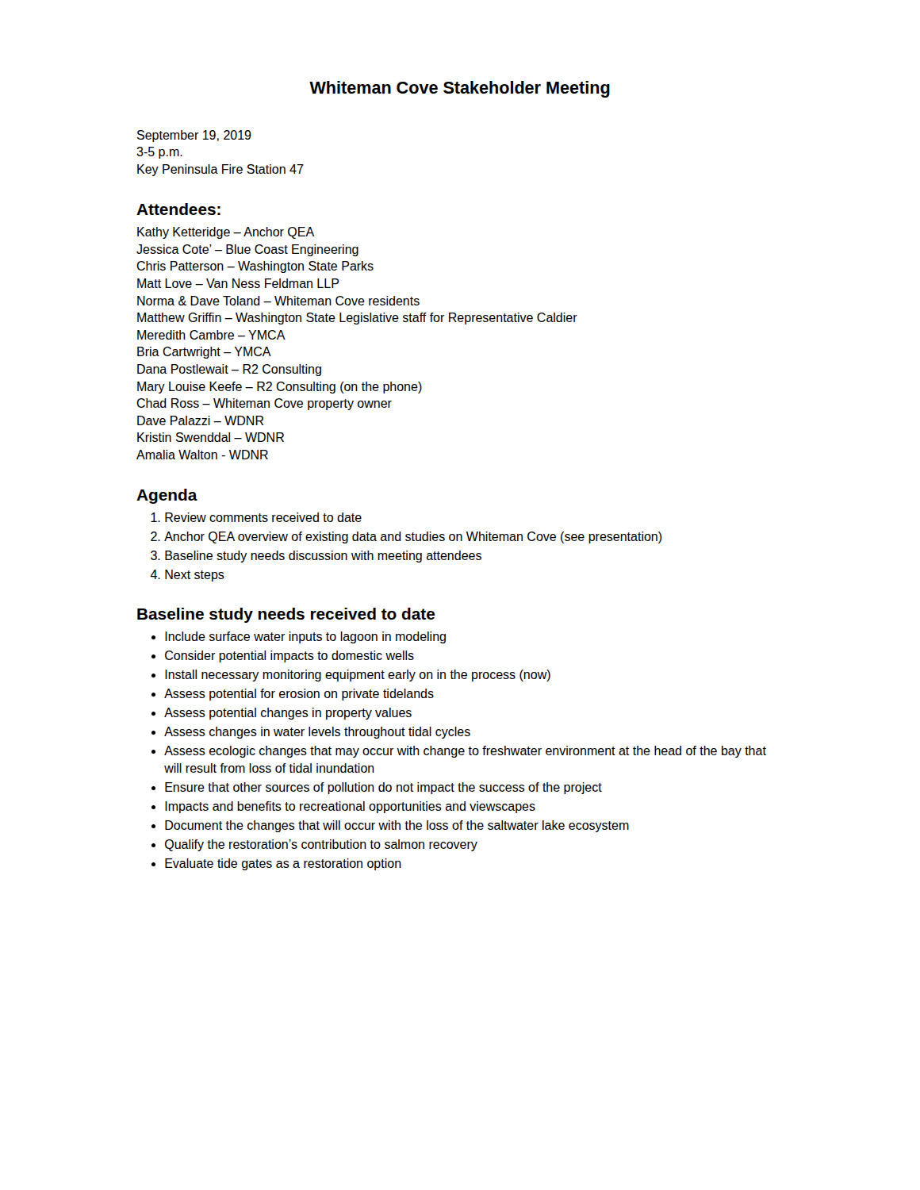Whiteman Cove Stakeholder Meeting
September 19, 2019
3-5 p.m.
Key Peninsula Fire Station 47
Attendees:
Kathy Ketteridge – Anchor QEA
Jessica Cote’ – Blue Coast Engineering
Chris Patterson – Washington State Parks
Matt Love – Van Ness Feldman LLP
Norma & Dave Toland – Whiteman Cove residents
Matthew Griffin – Washington State Legislative staff for Representative Caldier
Meredith Cambre – YMCA
Bria Cartwright – YMCA
Dana Postlewait – R2 Consulting
Mary Louise Keefe – R2 Consulting (on the phone)
Chad Ross – Whiteman Cove property owner
Dave Palazzi – WDNR
Kristin Swenddal – WDNR
Amalia Walton - WDNR
Agenda
Review comments received to date
Anchor QEA overview of existing data and studies on Whiteman Cove (see presentation)
Baseline study needs discussion with meeting attendees
Next steps
Baseline study needs received to date
Include surface water inputs to lagoon in modeling
Consider potential impacts to domestic wells
Install necessary monitoring equipment early on in the process (now)
Assess potential for erosion on private tidelands
Assess potential changes in property values
Assess changes in water levels throughout tidal cycles
Assess ecologic changes that may occur with change to freshwater environment at the head of the bay that will result from loss of tidal inundation
Ensure that other sources of pollution do not impact the success of the project
Impacts and benefits to recreational opportunities and viewscapes
Document the changes that will occur with the loss of the saltwater lake ecosystem
Qualify the restoration’s contribution to salmon recovery
Evaluate tide gates as a restoration option